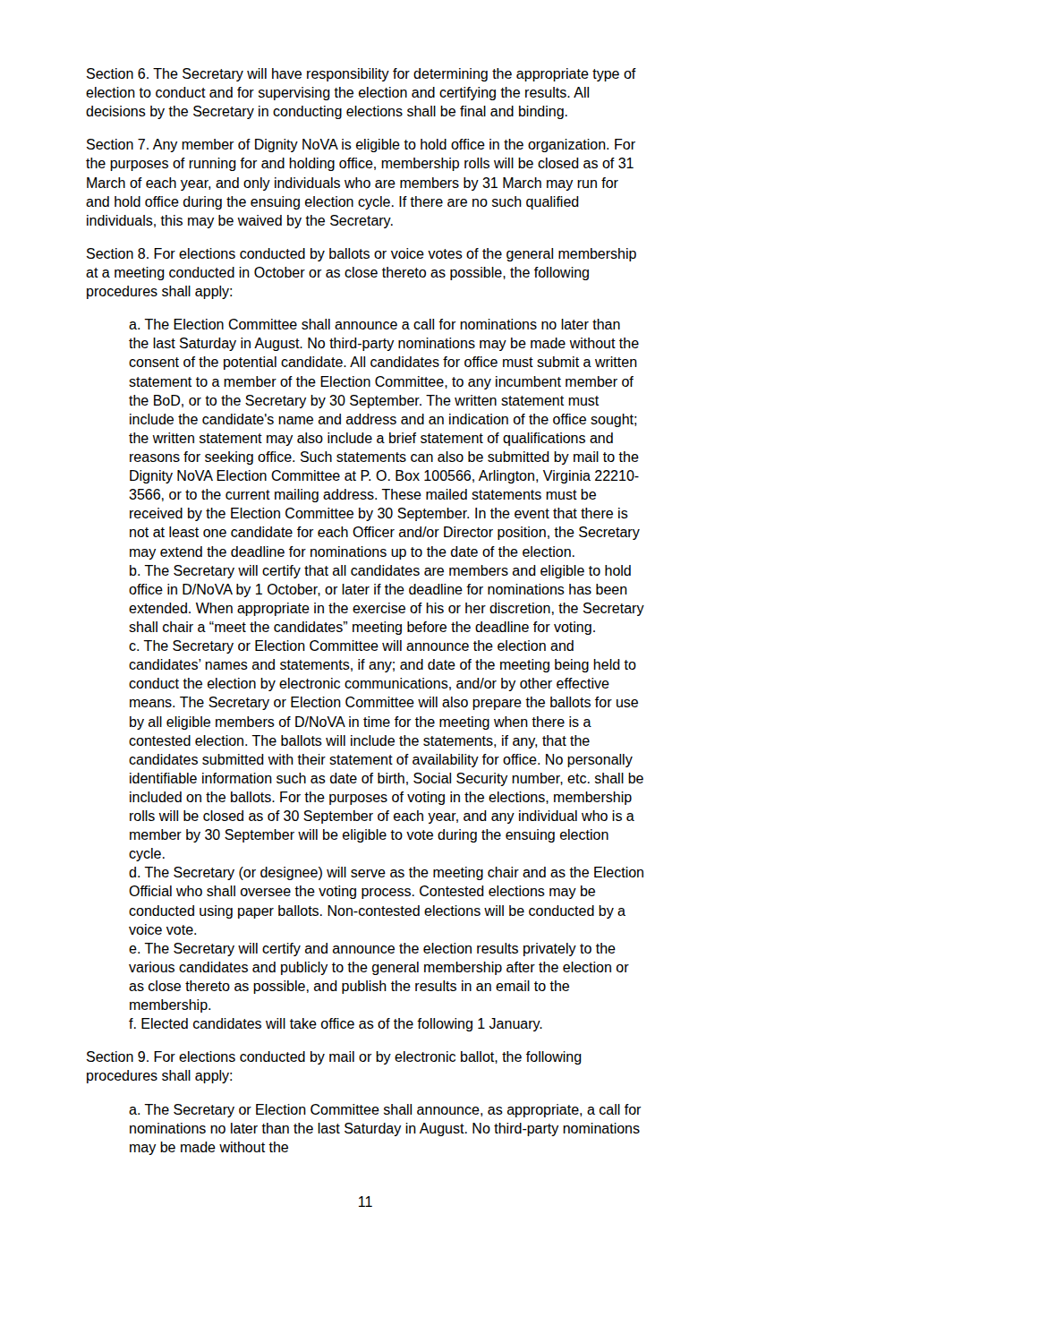Section 6. The Secretary will have responsibility for determining the appropriate type of election to conduct and for supervising the election and certifying the results. All decisions by the Secretary in conducting elections shall be final and binding.
Section 7. Any member of Dignity NoVA is eligible to hold office in the organization. For the purposes of running for and holding office, membership rolls will be closed as of 31 March of each year, and only individuals who are members by 31 March may run for and hold office during the ensuing election cycle. If there are no such qualified individuals, this may be waived by the Secretary.
Section 8. For elections conducted by ballots or voice votes of the general membership at a meeting conducted in October or as close thereto as possible, the following procedures shall apply:
a. The Election Committee shall announce a call for nominations no later than the last Saturday in August. No third-party nominations may be made without the consent of the potential candidate. All candidates for office must submit a written statement to a member of the Election Committee, to any incumbent member of the BoD, or to the Secretary by 30 September. The written statement must include the candidate's name and address and an indication of the office sought; the written statement may also include a brief statement of qualifications and reasons for seeking office. Such statements can also be submitted by mail to the Dignity NoVA Election Committee at P. O. Box 100566, Arlington, Virginia 22210-3566, or to the current mailing address. These mailed statements must be received by the Election Committee by 30 September. In the event that there is not at least one candidate for each Officer and/or Director position, the Secretary may extend the deadline for nominations up to the date of the election.
b. The Secretary will certify that all candidates are members and eligible to hold office in D/NoVA by 1 October, or later if the deadline for nominations has been extended. When appropriate in the exercise of his or her discretion, the Secretary shall chair a “meet the candidates” meeting before the deadline for voting.
c. The Secretary or Election Committee will announce the election and candidates’ names and statements, if any; and date of the meeting being held to conduct the election by electronic communications, and/or by other effective means. The Secretary or Election Committee will also prepare the ballots for use by all eligible members of D/NoVA in time for the meeting when there is a contested election. The ballots will include the statements, if any, that the candidates submitted with their statement of availability for office. No personally identifiable information such as date of birth, Social Security number, etc. shall be included on the ballots. For the purposes of voting in the elections, membership rolls will be closed as of 30 September of each year, and any individual who is a member by 30 September will be eligible to vote during the ensuing election cycle.
d. The Secretary (or designee) will serve as the meeting chair and as the Election Official who shall oversee the voting process. Contested elections may be conducted using paper ballots. Non-contested elections will be conducted by a voice vote.
e. The Secretary will certify and announce the election results privately to the various candidates and publicly to the general membership after the election or as close thereto as possible, and publish the results in an email to the membership.
f. Elected candidates will take office as of the following 1 January.
Section 9. For elections conducted by mail or by electronic ballot, the following procedures shall apply:
a. The Secretary or Election Committee shall announce, as appropriate, a call for nominations no later than the last Saturday in August. No third-party nominations may be made without the
11